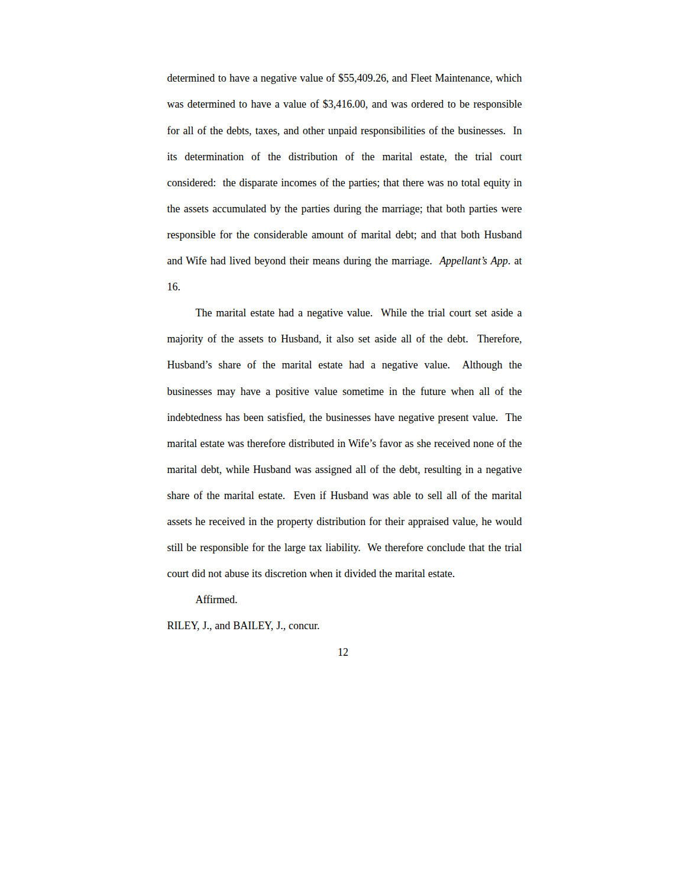determined to have a negative value of $55,409.26, and Fleet Maintenance, which was determined to have a value of $3,416.00, and was ordered to be responsible for all of the debts, taxes, and other unpaid responsibilities of the businesses. In its determination of the distribution of the marital estate, the trial court considered: the disparate incomes of the parties; that there was no total equity in the assets accumulated by the parties during the marriage; that both parties were responsible for the considerable amount of marital debt; and that both Husband and Wife had lived beyond their means during the marriage. Appellant’s App. at 16.
The marital estate had a negative value. While the trial court set aside a majority of the assets to Husband, it also set aside all of the debt. Therefore, Husband’s share of the marital estate had a negative value. Although the businesses may have a positive value sometime in the future when all of the indebtedness has been satisfied, the businesses have negative present value. The marital estate was therefore distributed in Wife’s favor as she received none of the marital debt, while Husband was assigned all of the debt, resulting in a negative share of the marital estate. Even if Husband was able to sell all of the marital assets he received in the property distribution for their appraised value, he would still be responsible for the large tax liability. We therefore conclude that the trial court did not abuse its discretion when it divided the marital estate.
Affirmed.
RILEY, J., and BAILEY, J., concur.
12